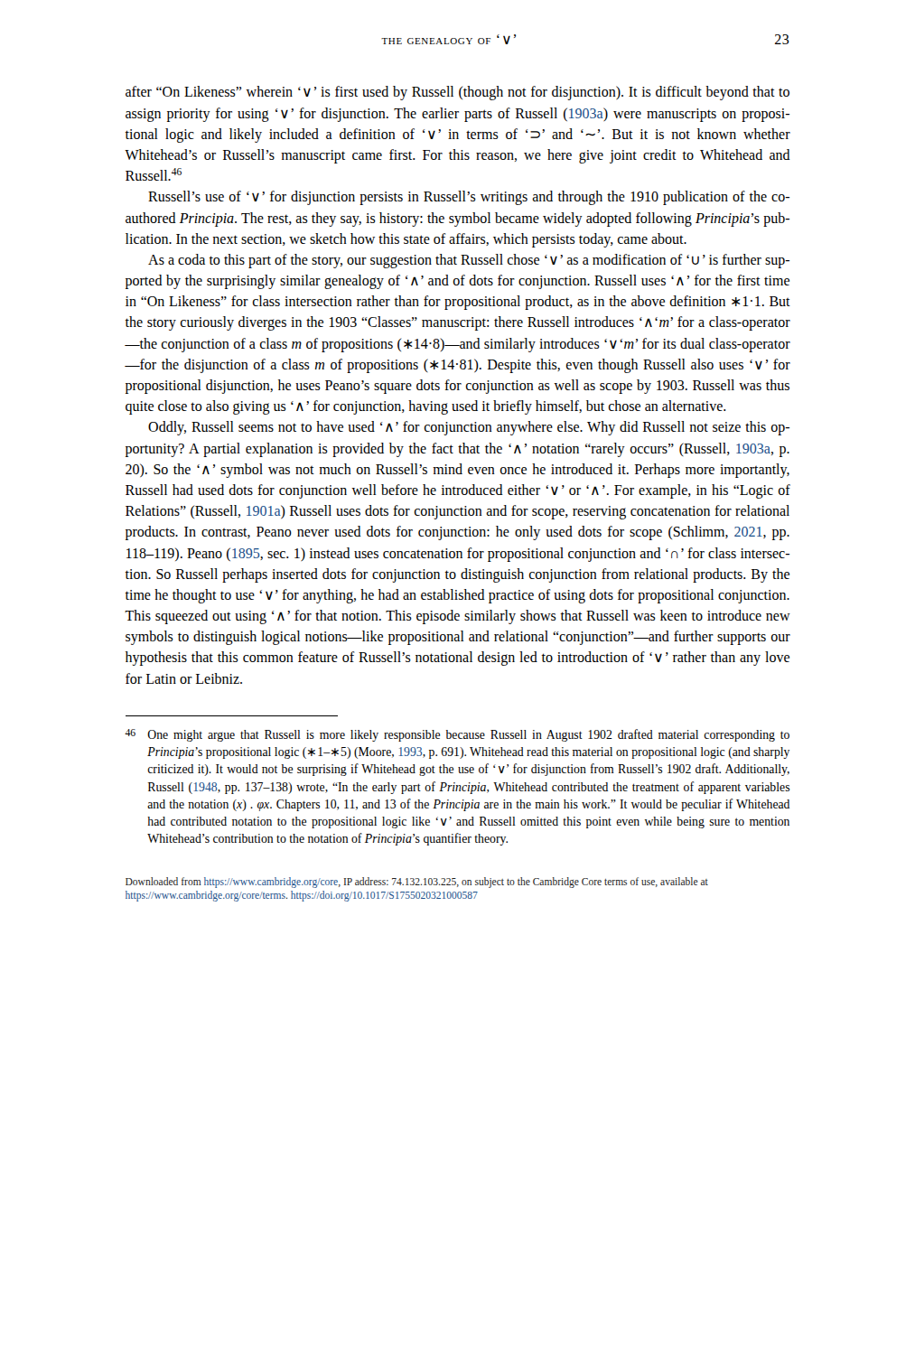the genealogy of ‘∨’ 23
after “On Likeness” wherein ‘∨’ is first used by Russell (though not for disjunction). It is difficult beyond that to assign priority for using ‘∨’ for disjunction. The earlier parts of Russell (1903a) were manuscripts on propositional logic and likely included a definition of ‘∨’ in terms of ‘⊃’ and ‘∼’. But it is not known whether Whitehead’s or Russell’s manuscript came first. For this reason, we here give joint credit to Whitehead and Russell.46
Russell’s use of ‘∨’ for disjunction persists in Russell’s writings and through the 1910 publication of the co-authored Principia. The rest, as they say, is history: the symbol became widely adopted following Principia’s publication. In the next section, we sketch how this state of affairs, which persists today, came about.
As a coda to this part of the story, our suggestion that Russell chose ‘∨’ as a modification of ‘∪’ is further supported by the surprisingly similar genealogy of ‘∧’ and of dots for conjunction. Russell uses ‘∧’ for the first time in “On Likeness” for class intersection rather than for propositional product, as in the above definition ∗1·1. But the story curiously diverges in the 1903 “Classes” manuscript: there Russell introduces ‘∧‘m’ for a class-operator—the conjunction of a class m of propositions (∗14·8)—and similarly introduces ‘∨‘m’ for its dual class-operator—for the disjunction of a class m of propositions (∗14·81). Despite this, even though Russell also uses ‘∨’ for propositional disjunction, he uses Peano’s square dots for conjunction as well as scope by 1903. Russell was thus quite close to also giving us ‘∧’ for conjunction, having used it briefly himself, but chose an alternative.
Oddly, Russell seems not to have used ‘∧’ for conjunction anywhere else. Why did Russell not seize this opportunity? A partial explanation is provided by the fact that the ‘∧’ notation “rarely occurs” (Russell, 1903a, p. 20). So the ‘∧’ symbol was not much on Russell’s mind even once he introduced it. Perhaps more importantly, Russell had used dots for conjunction well before he introduced either ‘∨’ or ‘∧’. For example, in his “Logic of Relations” (Russell, 1901a) Russell uses dots for conjunction and for scope, reserving concatenation for relational products. In contrast, Peano never used dots for conjunction: he only used dots for scope (Schlimm, 2021, pp. 118–119). Peano (1895, sec. 1) instead uses concatenation for propositional conjunction and ‘∩’ for class intersection. So Russell perhaps inserted dots for conjunction to distinguish conjunction from relational products. By the time he thought to use ‘∨’ for anything, he had an established practice of using dots for propositional conjunction. This squeezed out using ‘∧’ for that notion. This episode similarly shows that Russell was keen to introduce new symbols to distinguish logical notions—like propositional and relational “conjunction”—and further supports our hypothesis that this common feature of Russell’s notational design led to introduction of ‘∨’ rather than any love for Latin or Leibniz.
46 One might argue that Russell is more likely responsible because Russell in August 1902 drafted material corresponding to Principia’s propositional logic (∗1–∗5) (Moore, 1993, p. 691). Whitehead read this material on propositional logic (and sharply criticized it). It would not be surprising if Whitehead got the use of ‘∨’ for disjunction from Russell’s 1902 draft. Additionally, Russell (1948, pp. 137–138) wrote, “In the early part of Principia, Whitehead contributed the treatment of apparent variables and the notation (x) . φx. Chapters 10, 11, and 13 of the Principia are in the main his work.” It would be peculiar if Whitehead had contributed notation to the propositional logic like ‘∨’ and Russell omitted this point even while being sure to mention Whitehead’s contribution to the notation of Principia’s quantifier theory.
Downloaded from https://www.cambridge.org/core, IP address: 74.132.103.225, on subject to the Cambridge Core terms of use, available at https://www.cambridge.org/core/terms. https://doi.org/10.1017/S1755020321000587